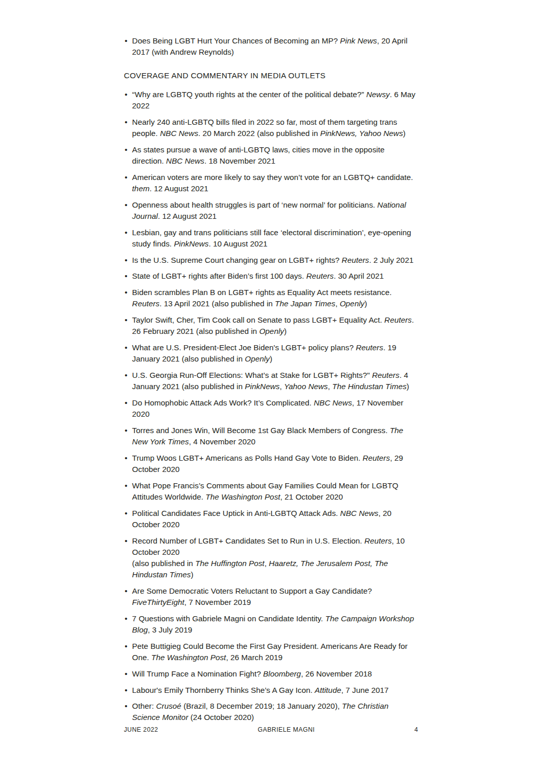Does Being LGBT Hurt Your Chances of Becoming an MP? Pink News, 20 April 2017 (with Andrew Reynolds)
Coverage and Commentary in Media Outlets
“Why are LGBTQ youth rights at the center of the political debate?” Newsy. 6 May 2022
Nearly 240 anti-LGBTQ bills filed in 2022 so far, most of them targeting trans people. NBC News. 20 March 2022 (also published in PinkNews, Yahoo News)
As states pursue a wave of anti-LGBTQ laws, cities move in the opposite direction. NBC News. 18 November 2021
American voters are more likely to say they won’t vote for an LGBTQ+ candidate. them. 12 August 2021
Openness about health struggles is part of ‘new normal’ for politicians. National Journal. 12 August 2021
Lesbian, gay and trans politicians still face ‘electoral discrimination’, eye-opening study finds. PinkNews. 10 August 2021
Is the U.S. Supreme Court changing gear on LGBT+ rights? Reuters. 2 July 2021
State of LGBT+ rights after Biden’s first 100 days. Reuters. 30 April 2021
Biden scrambles Plan B on LGBT+ rights as Equality Act meets resistance. Reuters. 13 April 2021 (also published in The Japan Times, Openly)
Taylor Swift, Cher, Tim Cook call on Senate to pass LGBT+ Equality Act. Reuters. 26 February 2021 (also published in Openly)
What are U.S. President-Elect Joe Biden's LGBT+ policy plans? Reuters. 19 January 2021 (also published in Openly)
U.S. Georgia Run-Off Elections: What’s at Stake for LGBT+ Rights?" Reuters. 4 January 2021 (also published in PinkNews, Yahoo News, The Hindustan Times)
Do Homophobic Attack Ads Work? It’s Complicated. NBC News, 17 November 2020
Torres and Jones Win, Will Become 1st Gay Black Members of Congress. The New York Times, 4 November 2020
Trump Woos LGBT+ Americans as Polls Hand Gay Vote to Biden. Reuters, 29 October 2020
What Pope Francis’s Comments about Gay Families Could Mean for LGBTQ Attitudes Worldwide. The Washington Post, 21 October 2020
Political Candidates Face Uptick in Anti-LGBTQ Attack Ads. NBC News, 20 October 2020
Record Number of LGBT+ Candidates Set to Run in U.S. Election. Reuters, 10 October 2020
(also published in The Huffington Post, Haaretz, The Jerusalem Post, The Hindustan Times)
Are Some Democratic Voters Reluctant to Support a Gay Candidate? FiveThirtyEight, 7 November 2019
7 Questions with Gabriele Magni on Candidate Identity. The Campaign Workshop Blog, 3 July 2019
Pete Buttigieg Could Become the First Gay President. Americans Are Ready for One. The Washington Post, 26 March 2019
Will Trump Face a Nomination Fight? Bloomberg, 26 November 2018
Labour's Emily Thornberry Thinks She’s A Gay Icon. Attitude, 7 June 2017
Other: Crusoé (Brazil, 8 December 2019; 18 January 2020), The Christian Science Monitor (24 October 2020)
JUNE 2022
GABRIELE MAGNI
4